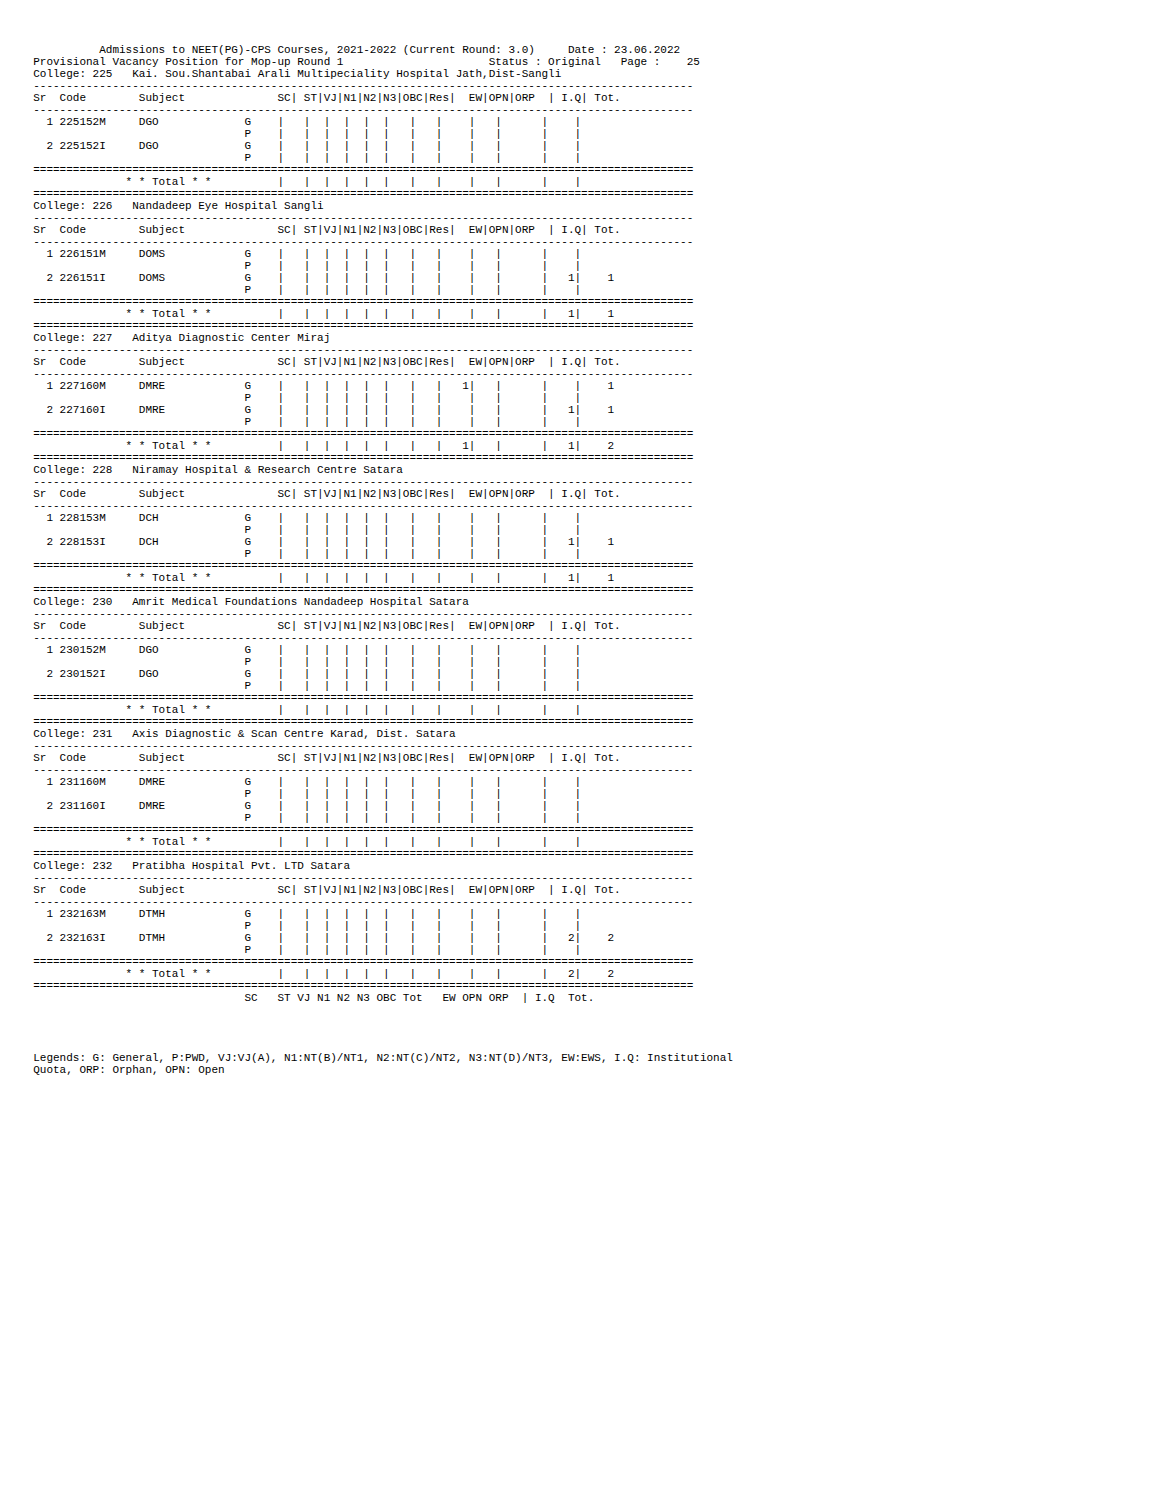Admissions to NEET(PG)-CPS Courses, 2021-2022 (Current Round: 3.0) Date : 23.06.2022 Provisional Vacancy Position for Mop-up Round 1 Status : Original Page : 25 College: 225 Kai. Sou.Shantabai Arali Multipeciality Hospital Jath,Dist-Sangli ---------------------------------------------------------------------------------------------------- Sr Code Subject SC| ST|VJ|N1|N2|N3|OBC|Res| EW|OPN|ORP | I.Q| Tot. ---------------------------------------------------------------------------------------------------- 1 225152M DGO G | | | | | | | | | | | | P | | | | | | | | | | | | 2 225152I DGO G | | | | | | | | | | | | P | | | | | | | | | | | | ==================================================================================================== * * Total * * | | | | | | | | | | | | ==================================================================================================== College: 226 Nandadeep Eye Hospital Sangli ---------------------------------------------------------------------------------------------------- Sr Code Subject SC| ST|VJ|N1|N2|N3|OBC|Res| EW|OPN|ORP | I.Q| Tot. ---------------------------------------------------------------------------------------------------- 1 226151M DOMS G | | | | | | | | | | | | P | | | | | | | | | | | | 2 226151I DOMS G | | | | | | | | | | | 1| 1 P | | | | | | | | | | | | ==================================================================================================== * * Total * * | | | | | | | | | | | 1| 1 ==================================================================================================== College: 227 Aditya Diagnostic Center Miraj ---------------------------------------------------------------------------------------------------- Sr Code Subject SC| ST|VJ|N1|N2|N3|OBC|Res| EW|OPN|ORP | I.Q| Tot. ---------------------------------------------------------------------------------------------------- 1 227160M DMRE G | | | | | | | | 1| | | | 1 P | | | | | | | | | | | | 2 227160I DMRE G | | | | | | | | | | | 1| 1 P | | | | | | | | | | | | ==================================================================================================== * * Total * * | | | | | | | | 1| | | 1| 2 ==================================================================================================== College: 228 Niramay Hospital & Research Centre Satara ---------------------------------------------------------------------------------------------------- Sr Code Subject SC| ST|VJ|N1|N2|N3|OBC|Res| EW|OPN|ORP | I.Q| Tot. ---------------------------------------------------------------------------------------------------- 1 228153M DCH G | | | | | | | | | | | | P | | | | | | | | | | | | 2 228153I DCH G | | | | | | | | | | | 1| 1 P | | | | | | | | | | | | ==================================================================================================== * * Total * * | | | | | | | | | | | 1| 1 ==================================================================================================== College: 230 Amrit Medical Foundations Nandadeep Hospital Satara ---------------------------------------------------------------------------------------------------- Sr Code Subject SC| ST|VJ|N1|N2|N3|OBC|Res| EW|OPN|ORP | I.Q| Tot. ---------------------------------------------------------------------------------------------------- 1 230152M DGO G | | | | | | | | | | | | P | | | | | | | | | | | | 2 230152I DGO G | | | | | | | | | | | | P | | | | | | | | | | | | ==================================================================================================== * * Total * * | | | | | | | | | | | | ==================================================================================================== College: 231 Axis Diagnostic & Scan Centre Karad, Dist. Satara ---------------------------------------------------------------------------------------------------- Sr Code Subject SC| ST|VJ|N1|N2|N3|OBC|Res| EW|OPN|ORP | I.Q| Tot. ---------------------------------------------------------------------------------------------------- 1 231160M DMRE G | | | | | | | | | | | | P | | | | | | | | | | | | 2 231160I DMRE G | | | | | | | | | | | | P | | | | | | | | | | | | ==================================================================================================== * * Total * * | | | | | | | | | | | | ==================================================================================================== College: 232 Pratibha Hospital Pvt. LTD Satara ---------------------------------------------------------------------------------------------------- Sr Code Subject SC| ST|VJ|N1|N2|N3|OBC|Res| EW|OPN|ORP | I.Q| Tot. ---------------------------------------------------------------------------------------------------- 1 232163M DTMH G | | | | | | | | | | | | P | | | | | | | | | | | | 2 232163I DTMH G | | | | | | | | | | | 2| 2 P | | | | | | | | | | | | ==================================================================================================== * * Total * * | | | | | | | | | | | 2| 2 ==================================================================================================== SC ST VJ N1 N2 N3 OBC Tot EW OPN ORP | I.Q Tot. Legends: G: General, P:PWD, VJ:VJ(A), N1:NT(B)/NT1, N2:NT(C)/NT2, N3:NT(D)/NT3, EW:EWS, I.Q: Institutional Quota, ORP: Orphan, OPN: Open